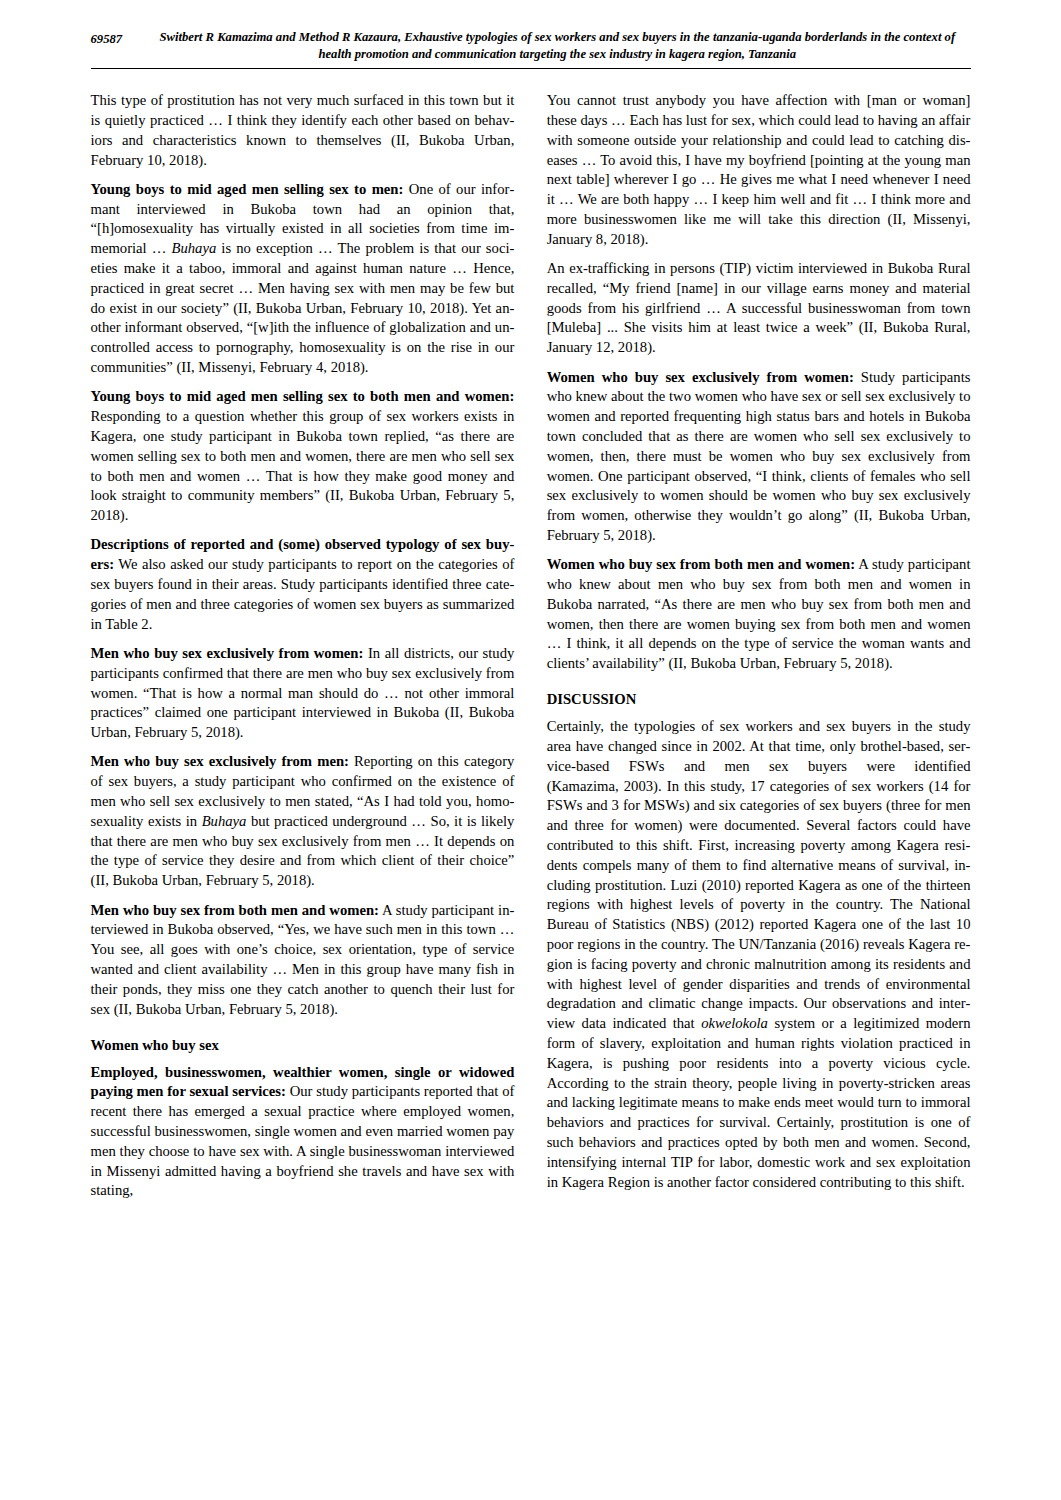69587
Switbert R Kamazima and Method R Kazaura, Exhaustive typologies of sex workers and sex buyers in the tanzania-uganda borderlands in the context of health promotion and communication targeting the sex industry in kagera region, Tanzania
This type of prostitution has not very much surfaced in this town but it is quietly practiced … I think they identify each other based on behaviors and characteristics known to themselves (II, Bukoba Urban, February 10, 2018).
Young boys to mid aged men selling sex to men: One of our informant interviewed in Bukoba town had an opinion that, “[h]omosexuality has virtually existed in all societies from time immemorial … Buhaya is no exception … The problem is that our societies make it a taboo, immoral and against human nature … Hence, practiced in great secret … Men having sex with men may be few but do exist in our society” (II, Bukoba Urban, February 10, 2018). Yet another informant observed, “[w]ith the influence of globalization and uncontrolled access to pornography, homosexuality is on the rise in our communities” (II, Missenyi, February 4, 2018).
Young boys to mid aged men selling sex to both men and women: Responding to a question whether this group of sex workers exists in Kagera, one study participant in Bukoba town replied, “as there are women selling sex to both men and women, there are men who sell sex to both men and women … That is how they make good money and look straight to community members” (II, Bukoba Urban, February 5, 2018).
Descriptions of reported and (some) observed typology of sex buyers: We also asked our study participants to report on the categories of sex buyers found in their areas. Study participants identified three categories of men and three categories of women sex buyers as summarized in Table 2.
Men who buy sex exclusively from women: In all districts, our study participants confirmed that there are men who buy sex exclusively from women. “That is how a normal man should do … not other immoral practices” claimed one participant interviewed in Bukoba (II, Bukoba Urban, February 5, 2018).
Men who buy sex exclusively from men: Reporting on this category of sex buyers, a study participant who confirmed on the existence of men who sell sex exclusively to men stated, “As I had told you, homosexuality exists in Buhaya but practiced underground … So, it is likely that there are men who buy sex exclusively from men … It depends on the type of service they desire and from which client of their choice” (II, Bukoba Urban, February 5, 2018).
Men who buy sex from both men and women: A study participant interviewed in Bukoba observed, “Yes, we have such men in this town … You see, all goes with one’s choice, sex orientation, type of service wanted and client availability … Men in this group have many fish in their ponds, they miss one they catch another to quench their lust for sex (II, Bukoba Urban, February 5, 2018).
Women who buy sex
Employed, businesswomen, wealthier women, single or widowed paying men for sexual services: Our study participants reported that of recent there has emerged a sexual practice where employed women, successful businesswomen, single women and even married women pay men they choose to have sex with. A single businesswoman interviewed in Missenyi admitted having a boyfriend she travels and have sex with stating,
You cannot trust anybody you have affection with [man or woman] these days … Each has lust for sex, which could lead to having an affair with someone outside your relationship and could lead to catching diseases … To avoid this, I have my boyfriend [pointing at the young man next table] wherever I go … He gives me what I need whenever I need it … We are both happy … I keep him well and fit … I think more and more businesswomen like me will take this direction (II, Missenyi, January 8, 2018).
An ex-trafficking in persons (TIP) victim interviewed in Bukoba Rural recalled, “My friend [name] in our village earns money and material goods from his girlfriend … A successful businesswoman from town [Muleba] ... She visits him at least twice a week” (II, Bukoba Rural, January 12, 2018).
Women who buy sex exclusively from women: Study participants who knew about the two women who have sex or sell sex exclusively to women and reported frequenting high status bars and hotels in Bukoba town concluded that as there are women who sell sex exclusively to women, then, there must be women who buy sex exclusively from women. One participant observed, “I think, clients of females who sell sex exclusively to women should be women who buy sex exclusively from women, otherwise they wouldn’t go along” (II, Bukoba Urban, February 5, 2018).
Women who buy sex from both men and women: A study participant who knew about men who buy sex from both men and women in Bukoba narrated, “As there are men who buy sex from both men and women, then there are women buying sex from both men and women … I think, it all depends on the type of service the woman wants and clients’ availability” (II, Bukoba Urban, February 5, 2018).
DISCUSSION
Certainly, the typologies of sex workers and sex buyers in the study area have changed since in 2002. At that time, only brothel-based, service-based FSWs and men sex buyers were identified (Kamazima, 2003). In this study, 17 categories of sex workers (14 for FSWs and 3 for MSWs) and six categories of sex buyers (three for men and three for women) were documented. Several factors could have contributed to this shift. First, increasing poverty among Kagera residents compels many of them to find alternative means of survival, including prostitution. Luzi (2010) reported Kagera as one of the thirteen regions with highest levels of poverty in the country. The National Bureau of Statistics (NBS) (2012) reported Kagera one of the last 10 poor regions in the country. The UN/Tanzania (2016) reveals Kagera region is facing poverty and chronic malnutrition among its residents and with highest level of gender disparities and trends of environmental degradation and climatic change impacts. Our observations and interview data indicated that okwelokola system or a legitimized modern form of slavery, exploitation and human rights violation practiced in Kagera, is pushing poor residents into a poverty vicious cycle. According to the strain theory, people living in poverty-stricken areas and lacking legitimate means to make ends meet would turn to immoral behaviors and practices for survival. Certainly, prostitution is one of such behaviors and practices opted by both men and women. Second, intensifying internal TIP for labor, domestic work and sex exploitation in Kagera Region is another factor considered contributing to this shift.